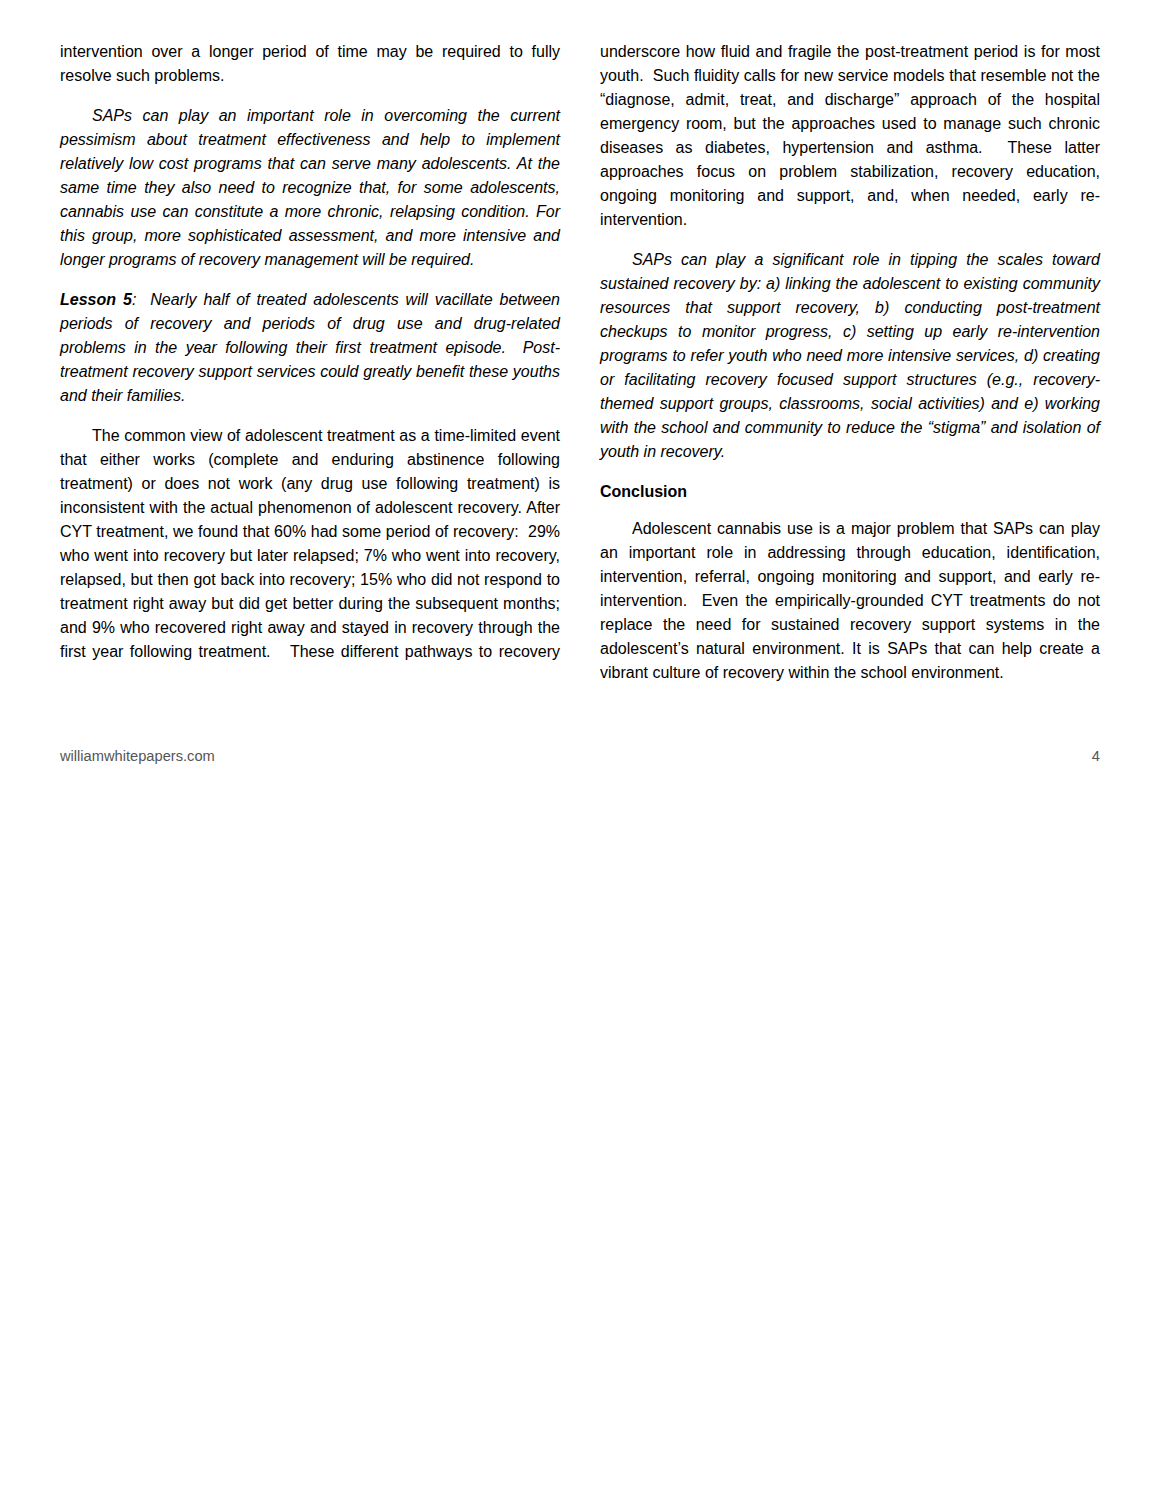intervention over a longer period of time may be required to fully resolve such problems.
SAPs can play an important role in overcoming the current pessimism about treatment effectiveness and help to implement relatively low cost programs that can serve many adolescents. At the same time they also need to recognize that, for some adolescents, cannabis use can constitute a more chronic, relapsing condition. For this group, more sophisticated assessment, and more intensive and longer programs of recovery management will be required.
Lesson 5: Nearly half of treated adolescents will vacillate between periods of recovery and periods of drug use and drug-related problems in the year following their first treatment episode. Post-treatment recovery support services could greatly benefit these youths and their families.
The common view of adolescent treatment as a time-limited event that either works (complete and enduring abstinence following treatment) or does not work (any drug use following treatment) is inconsistent with the actual phenomenon of adolescent recovery. After CYT treatment, we found that 60% had some period of recovery: 29% who went into recovery but later relapsed; 7% who went into recovery, relapsed, but then got back into recovery; 15% who did not respond to treatment right away but did get better during the subsequent months; and 9% who recovered right away and stayed in recovery through the first year following treatment. These different pathways to recovery underscore how fluid and fragile the post-treatment period is for most youth. Such fluidity calls for new service models that resemble not the “diagnose, admit, treat, and discharge” approach of the hospital emergency room, but the approaches used to manage such chronic diseases as diabetes, hypertension and asthma. These latter approaches focus on problem stabilization, recovery education, ongoing monitoring and support, and, when needed, early re-intervention.
SAPs can play a significant role in tipping the scales toward sustained recovery by: a) linking the adolescent to existing community resources that support recovery, b) conducting post-treatment checkups to monitor progress, c) setting up early re-intervention programs to refer youth who need more intensive services, d) creating or facilitating recovery focused support structures (e.g., recovery-themed support groups, classrooms, social activities) and e) working with the school and community to reduce the “stigma” and isolation of youth in recovery.
Conclusion
Adolescent cannabis use is a major problem that SAPs can play an important role in addressing through education, identification, intervention, referral, ongoing monitoring and support, and early re-intervention. Even the empirically-grounded CYT treatments do not replace the need for sustained recovery support systems in the adolescent’s natural environment. It is SAPs that can help create a vibrant culture of recovery within the school environment.
williamwhitepapers.com 4